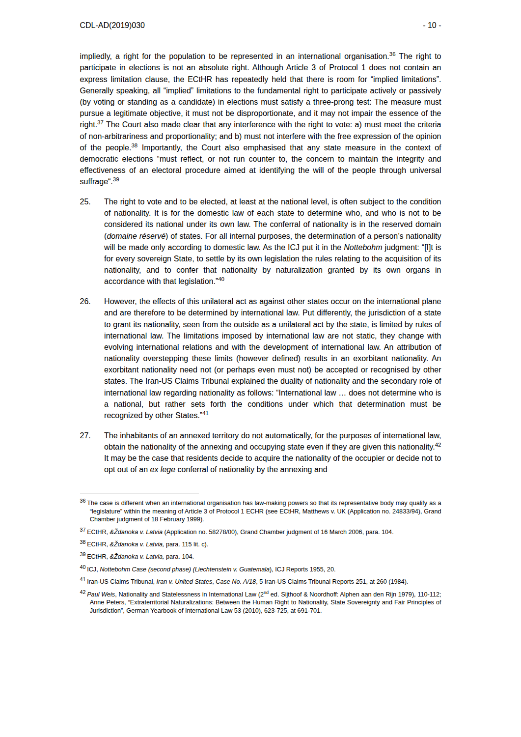CDL-AD(2019)030 - 10 -
impliedly, a right for the population to be represented in an international organisation.36 The right to participate in elections is not an absolute right. Although Article 3 of Protocol 1 does not contain an express limitation clause, the ECtHR has repeatedly held that there is room for “implied limitations”. Generally speaking, all “implied” limitations to the fundamental right to participate actively or passively (by voting or standing as a candidate) in elections must satisfy a three-prong test: The measure must pursue a legitimate objective, it must not be disproportionate, and it may not impair the essence of the right.37 The Court also made clear that any interference with the right to vote: a) must meet the criteria of non-arbitrariness and proportionality; and b) must not interfere with the free expression of the opinion of the people.38 Importantly, the Court also emphasised that any state measure in the context of democratic elections “must reflect, or not run counter to, the concern to maintain the integrity and effectiveness of an electoral procedure aimed at identifying the will of the people through universal suffrage“.39
25.
The right to vote and to be elected, at least at the national level, is often subject to the condition of nationality. It is for the domestic law of each state to determine who, and who is not to be considered its national under its own law. The conferral of nationality is in the reserved domain (domaine réservé) of states. For all internal purposes, the determination of a person’s nationality will be made only according to domestic law. As the ICJ put it in the Nottebohm judgment: “[I]t is for every sovereign State, to settle by its own legislation the rules relating to the acquisition of its nationality, and to confer that nationality by naturalization granted by its own organs in accordance with that legislation.”40
26.
However, the effects of this unilateral act as against other states occur on the international plane and are therefore to be determined by international law. Put differently, the jurisdiction of a state to grant its nationality, seen from the outside as a unilateral act by the state, is limited by rules of international law. The limitations imposed by international law are not static, they change with evolving international relations and with the development of international law. An attribution of nationality overstepping these limits (however defined) results in an exorbitant nationality. An exorbitant nationality need not (or perhaps even must not) be accepted or recognised by other states. The Iran-US Claims Tribunal explained the duality of nationality and the secondary role of international law regarding nationality as follows: “International law … does not determine who is a national, but rather sets forth the conditions under which that determination must be recognized by other States.”41
27.
The inhabitants of an annexed territory do not automatically, for the purposes of international law, obtain the nationality of the annexing and occupying state even if they are given this nationality.42 It may be the case that residents decide to acquire the nationality of the occupier or decide not to opt out of an ex lege conferral of nationality by the annexing and
36 The case is different when an international organisation has law-making powers so that its representative body may qualify as a “legislature” within the meaning of Article 3 of Protocol 1 ECHR (see ECtHR, Matthews v. UK (Application no. 24833/94), Grand Chamber judgment of 18 February 1999).
37 ECtHR, &Ždanoka v. Latvia (Application no. 58278/00), Grand Chamber judgment of 16 March 2006, para. 104.
38 ECtHR, &Ždanoka v. Latvia, para. 115 lit. c).
39 ECtHR, &Ždanoka v. Latvia, para. 104.
40 ICJ, Nottebohm Case (second phase) (Liechtenstein v. Guatemala), ICJ Reports 1955, 20.
41 Iran-US Claims Tribunal, Iran v. United States, Case No. A/18, 5 Iran-US Claims Tribunal Reports 251, at 260 (1984).
42 Paul Weis, Nationality and Statelessness in International Law (2nd ed. Sijthoof & Noordhoff: Alphen aan den Rijn 1979), 110-112; Anne Peters, “Extraterritorial Naturalizations: Between the Human Right to Nationality, State Sovereignty and Fair Principles of Jurisdiction”, German Yearbook of International Law 53 (2010), 623-725, at 691-701.